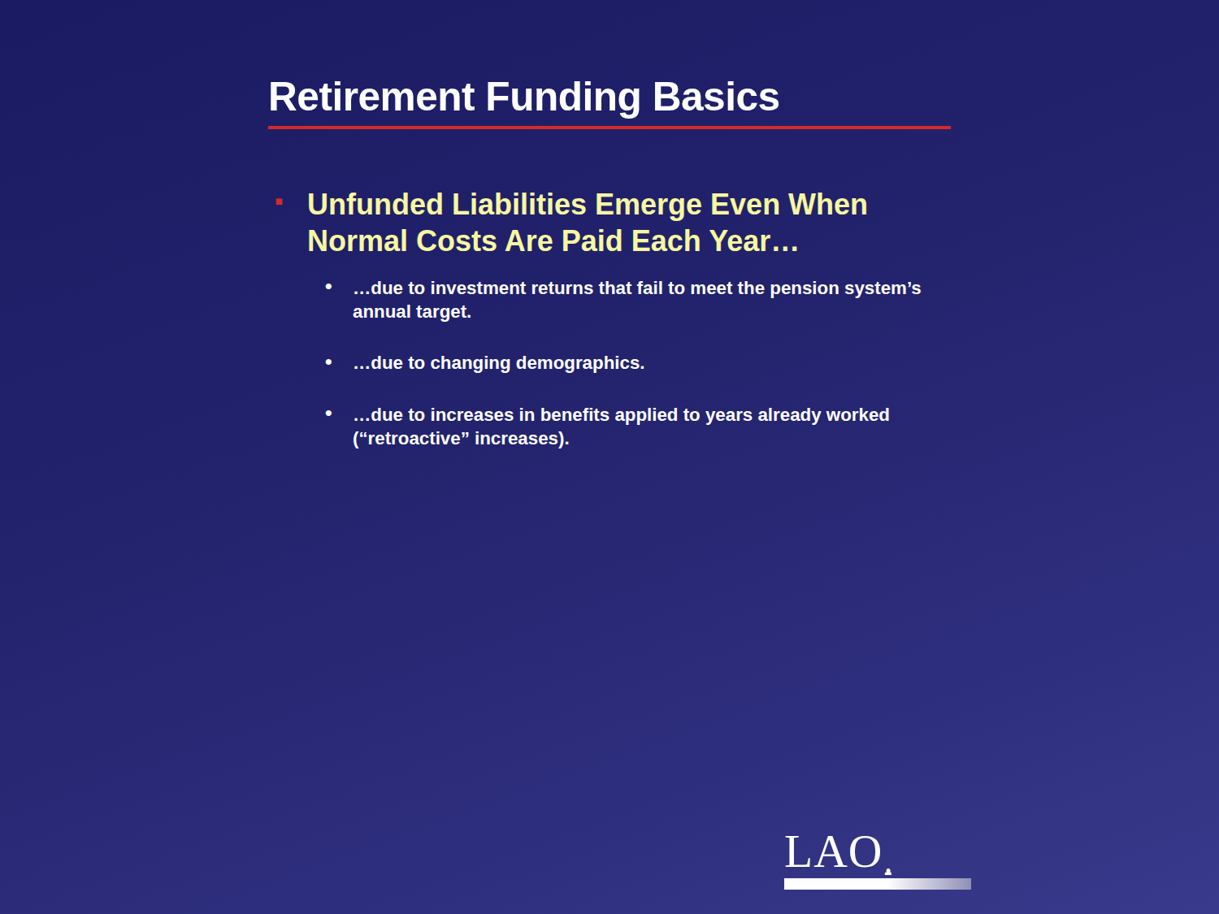Retirement Funding Basics
Unfunded Liabilities Emerge Even When Normal Costs Are Paid Each Year…
…due to investment returns that fail to meet the pension system’s annual target.
…due to changing demographics.
…due to increases in benefits applied to years already worked (“retroactive” increases).
LAO